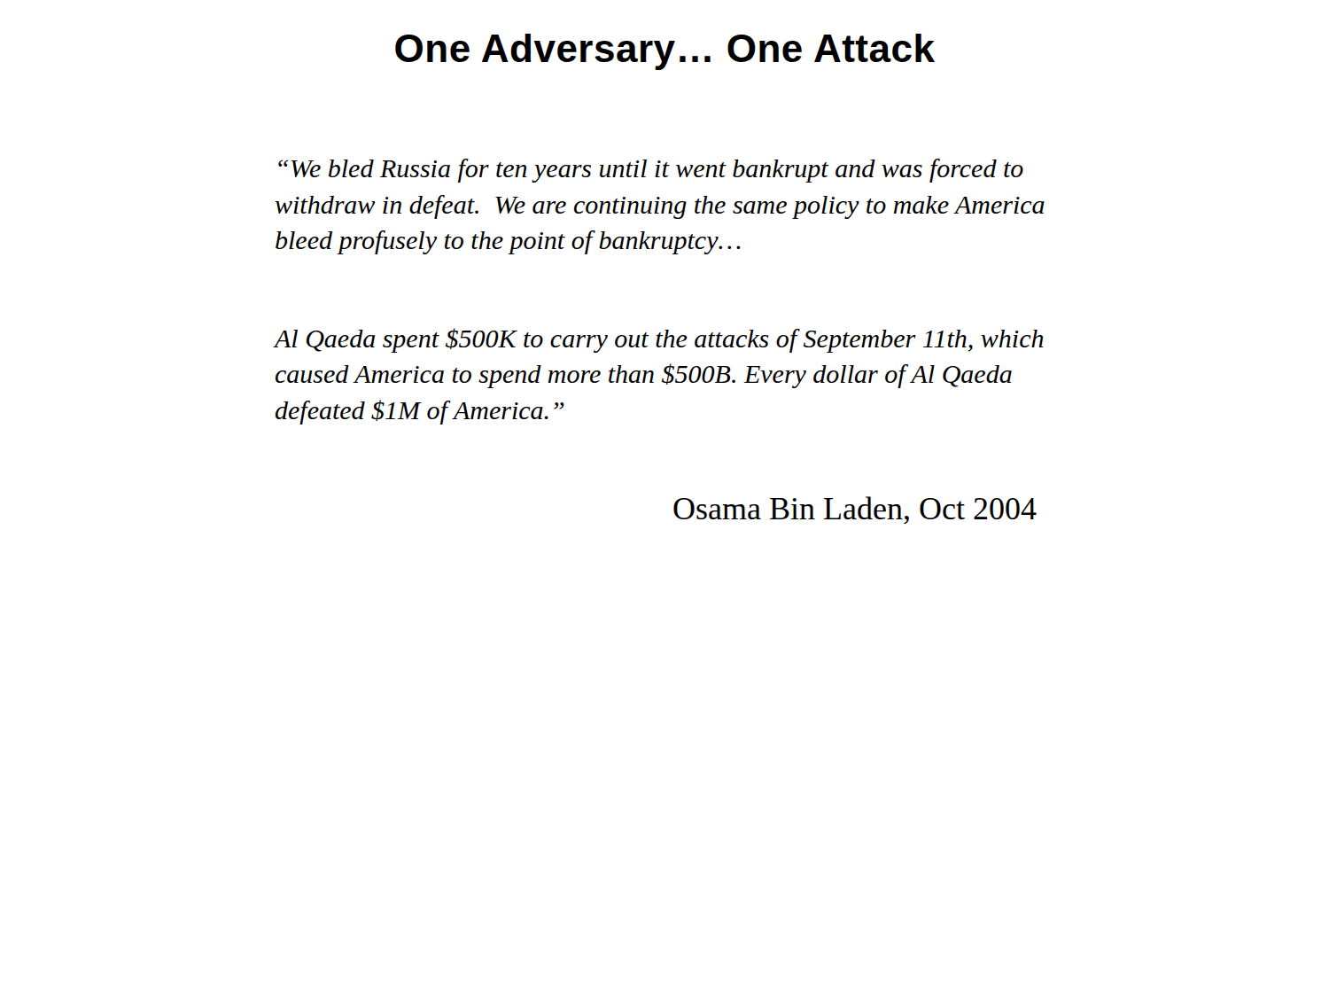One Adversary… One Attack
“We bled Russia for ten years until it went bankrupt and was forced to withdraw in defeat. We are continuing the same policy to make America bleed profusely to the point of bankruptcy…
Al Qaeda spent $500K to carry out the attacks of September 11th, which caused America to spend more than $500B. Every dollar of Al Qaeda defeated $1M of America.”
Osama Bin Laden, Oct 2004